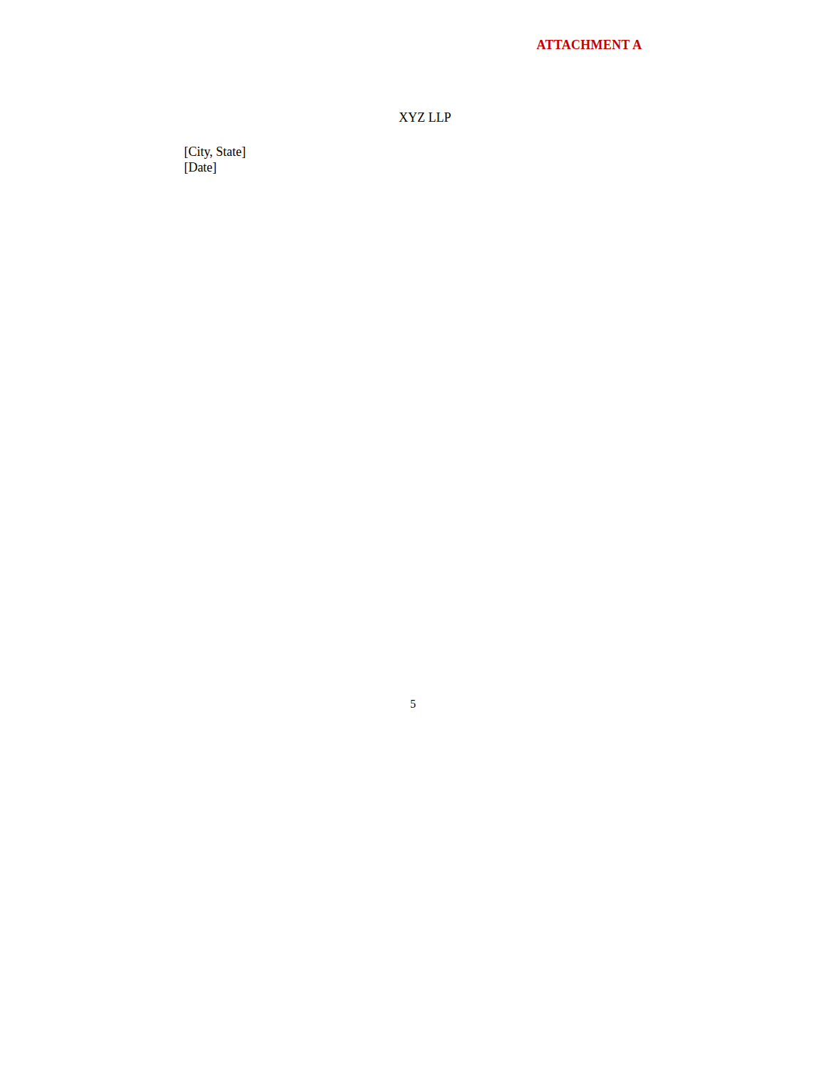ATTACHMENT A
XYZ LLP
[City, State]
[Date]
5